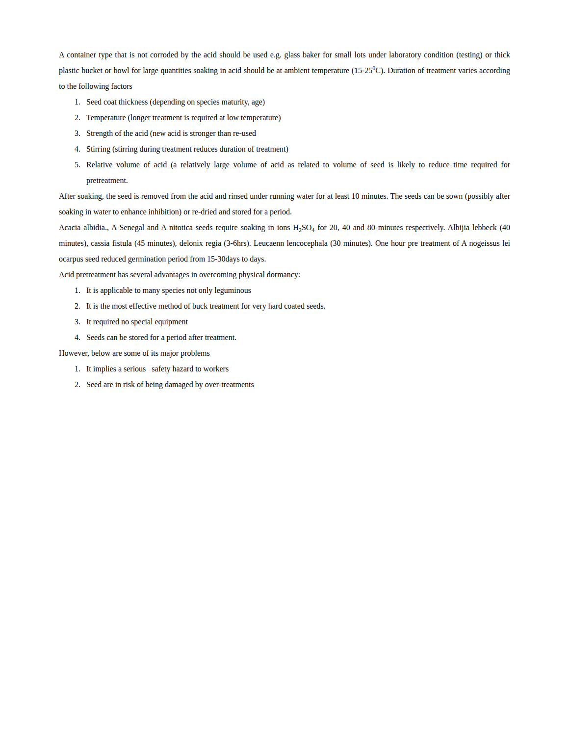A container type that is not corroded by the acid should be used e.g. glass baker for small lots under laboratory condition (testing) or thick plastic bucket or bowl for large quantities soaking in acid should be at ambient temperature (15-250C). Duration of treatment varies according to the following factors
Seed coat thickness (depending on species maturity, age)
Temperature (longer treatment is required at low temperature)
Strength of the acid (new acid is stronger than re-used
Stirring (stirring during treatment reduces duration of treatment)
Relative volume of acid (a relatively large volume of acid as related to volume of seed is likely to reduce time required for pretreatment.
After soaking, the seed is removed from the acid and rinsed under running water for at least 10 minutes. The seeds can be sown (possibly after soaking in water to enhance inhibition) or re-dried and stored for a period.
Acacia albidia., A Senegal and A nitotica seeds require soaking in ions H2SO4 for 20, 40 and 80 minutes respectively. Albijia lebbeck (40 minutes), cassia fistula (45 minutes), delonix regia (3-6hrs). Leucaenn lencocephala (30 minutes). One hour pre treatment of A nogeissus lei ocarpus seed reduced germination period from 15-30days to days.
Acid pretreatment has several advantages in overcoming physical dormancy:
It is applicable to many species not only leguminous
It is the most effective method of buck treatment for very hard coated seeds.
It required no special equipment
Seeds can be stored for a period after treatment.
However, below are some of its major problems
It implies a serious safety hazard to workers
Seed are in risk of being damaged by over-treatments